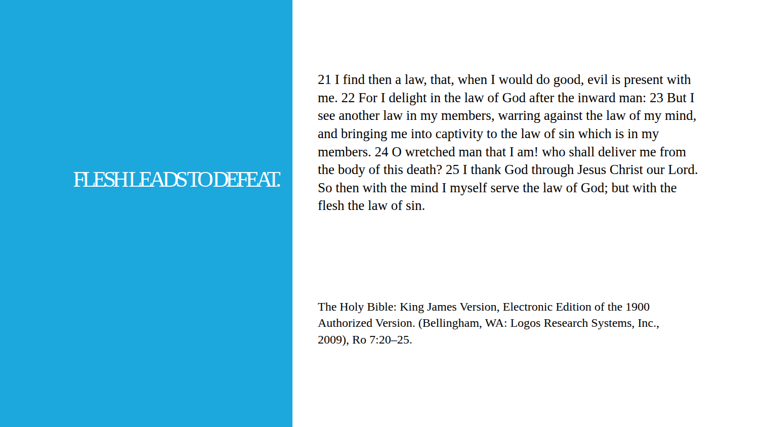FLESH LEADS TO DEFEAT.
21 I find then a law, that, when I would do good, evil is present with me. 22 For I delight in the law of God after the inward man: 23 But I see another law in my members, warring against the law of my mind, and bringing me into captivity to the law of sin which is in my members. 24 O wretched man that I am! who shall deliver me from the body of this death? 25 I thank God through Jesus Christ our Lord. So then with the mind I myself serve the law of God; but with the flesh the law of sin.
The Holy Bible: King James Version, Electronic Edition of the 1900 Authorized Version. (Bellingham, WA: Logos Research Systems, Inc., 2009), Ro 7:20–25.